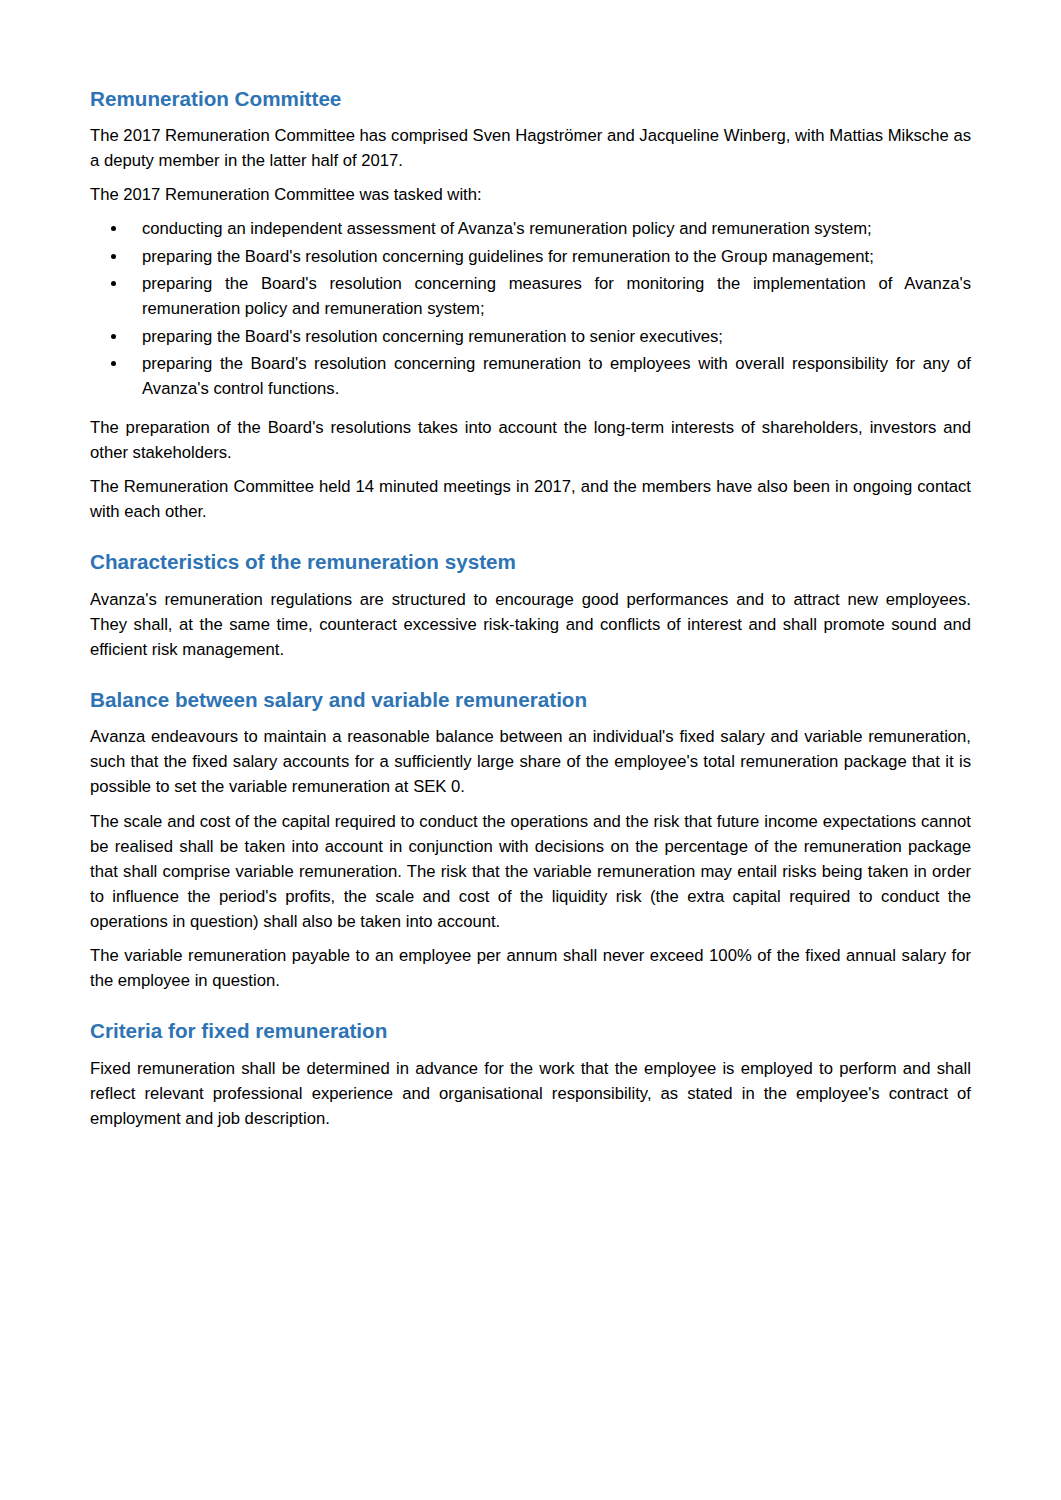Remuneration Committee
The 2017 Remuneration Committee has comprised Sven Hagströmer and Jacqueline Winberg, with Mattias Miksche as a deputy member in the latter half of 2017.
The 2017 Remuneration Committee was tasked with:
conducting an independent assessment of Avanza's remuneration policy and remuneration system;
preparing the Board's resolution concerning guidelines for remuneration to the Group management;
preparing the Board's resolution concerning measures for monitoring the implementation of Avanza's remuneration policy and remuneration system;
preparing the Board's resolution concerning remuneration to senior executives;
preparing the Board's resolution concerning remuneration to employees with overall responsibility for any of Avanza's control functions.
The preparation of the Board's resolutions takes into account the long-term interests of shareholders, investors and other stakeholders.
The Remuneration Committee held 14 minuted meetings in 2017, and the members have also been in ongoing contact with each other.
Characteristics of the remuneration system
Avanza's remuneration regulations are structured to encourage good performances and to attract new employees. They shall, at the same time, counteract excessive risk-taking and conflicts of interest and shall promote sound and efficient risk management.
Balance between salary and variable remuneration
Avanza endeavours to maintain a reasonable balance between an individual's fixed salary and variable remuneration, such that the fixed salary accounts for a sufficiently large share of the employee's total remuneration package that it is possible to set the variable remuneration at SEK 0.
The scale and cost of the capital required to conduct the operations and the risk that future income expectations cannot be realised shall be taken into account in conjunction with decisions on the percentage of the remuneration package that shall comprise variable remuneration. The risk that the variable remuneration may entail risks being taken in order to influence the period's profits, the scale and cost of the liquidity risk (the extra capital required to conduct the operations in question) shall also be taken into account.
The variable remuneration payable to an employee per annum shall never exceed 100% of the fixed annual salary for the employee in question.
Criteria for fixed remuneration
Fixed remuneration shall be determined in advance for the work that the employee is employed to perform and shall reflect relevant professional experience and organisational responsibility, as stated in the employee's contract of employment and job description.